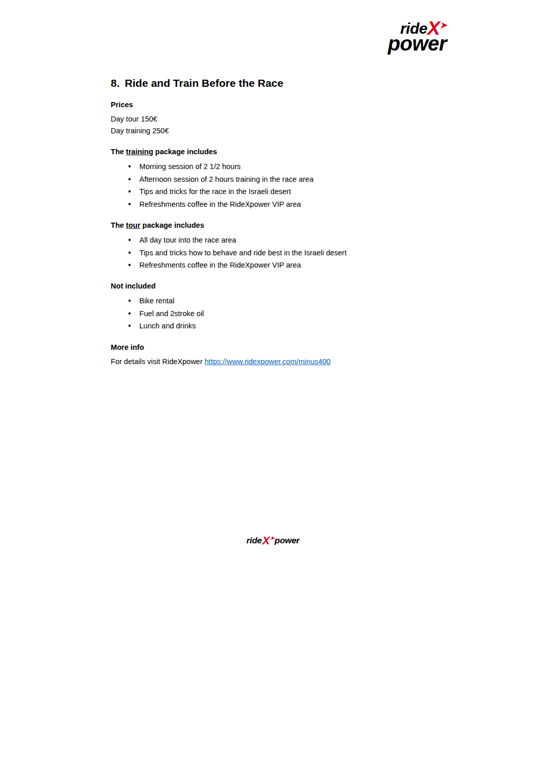rideX➤ power
8. Ride and Train Before the Race
Prices
Day tour 150€
Day training 250€
The training package includes
Morning session of 2 1/2 hours
Afternoon session of 2 hours training in the race area
Tips and tricks for the race in the Israeli desert
Refreshments coffee in the RideXpower VIP area
The tour package includes
All day tour into the race area
Tips and tricks how to behave and ride best in the Israeli desert
Refreshments coffee in the RideXpower VIP area
Not included
Bike rental
Fuel and 2stroke oil
Lunch and drinks
More info
For details visit RideXpower https://www.ridexpower.com/minus400
rideX➤power